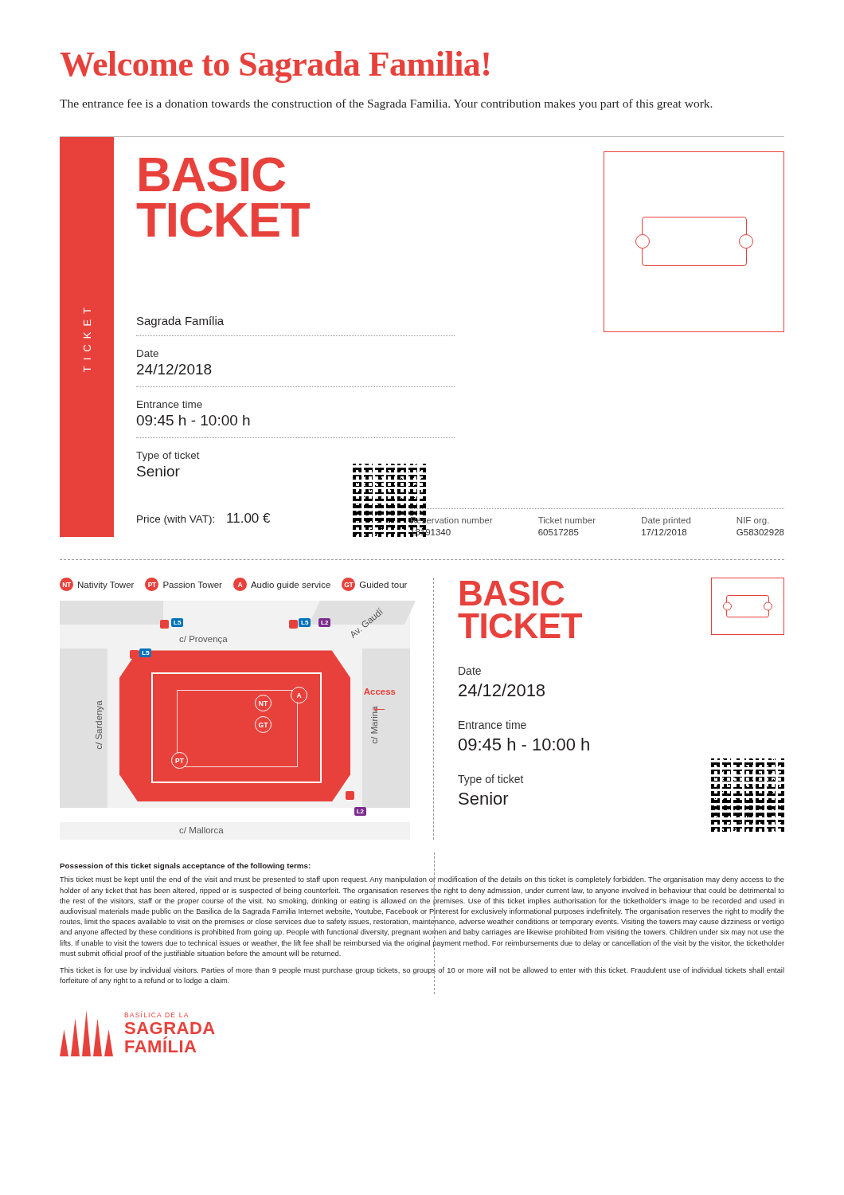Welcome to Sagrada Familia!
The entrance fee is a donation towards the construction of the Sagrada Familia. Your contribution makes you part of this great work.
TICKET
Basic
Ticket
Sagrada Família
Date
24/12/2018
Entrance time
09:45 h - 10:00 h
Type of ticket
Senior
Price (with VAT): 11.00 €
Reservation number
18191340
Ticket number
60517285
Date printed
17/12/2018
NIF org.
G58302928
NT Nativity Tower PT Passion Tower A Audio guide service GT Guided tour
c/ Provença c/ Mallorca c/ Sardenya c/ Marina Av. Gaudí
NT A GT PT L5 L5 L2 L5 L2
Access←
Basic
Ticket
Date
24/12/2018
Entrance time
09:45 h - 10:00 h
Type of ticket
Senior
Possession of this ticket signals acceptance of the following terms:
This ticket must be kept until the end of the visit and must be presented to staff upon request. Any manipulation or modification of the details on this ticket is completely forbidden. The organisation may deny access to the holder of any ticket that has been altered, ripped or is suspected of being counterfeit. The organisation reserves the right to deny admission, under current law, to anyone involved in behaviour that could be detrimental to the rest of the visitors, staff or the proper course of the visit. No smoking, drinking or eating is allowed on the premises. Use of this ticket implies authorisation for the ticketholder's image to be recorded and used in audiovisual materials made public on the Basilica de la Sagrada Familia Internet website, Youtube, Facebook or Pinterest for exclusively informational purposes indefinitely. The organisation reserves the right to modify the routes, limit the spaces available to visit on the premises or close services due to safety issues, restoration, maintenance, adverse weather conditions or temporary events. Visiting the towers may cause dizziness or vertigo and anyone affected by these conditions is prohibited from going up. People with functional diversity, pregnant women and baby carriages are likewise prohibited from visiting the towers. Children under six may not use the lifts. If unable to visit the towers due to technical issues or weather, the lift fee shall be reimbursed via the original payment method. For reimbursements due to delay or cancellation of the visit by the visitor, the ticketholder must submit official proof of the justifiable situation before the amount will be returned.
This ticket is for use by individual visitors. Parties of more than 9 people must purchase group tickets, so groups of 10 or more will not be allowed to enter with this ticket. Fraudulent use of individual tickets shall entail forfeiture of any right to a refund or to lodge a claim.
BASÍLICA DE LA
Sagrada
Família